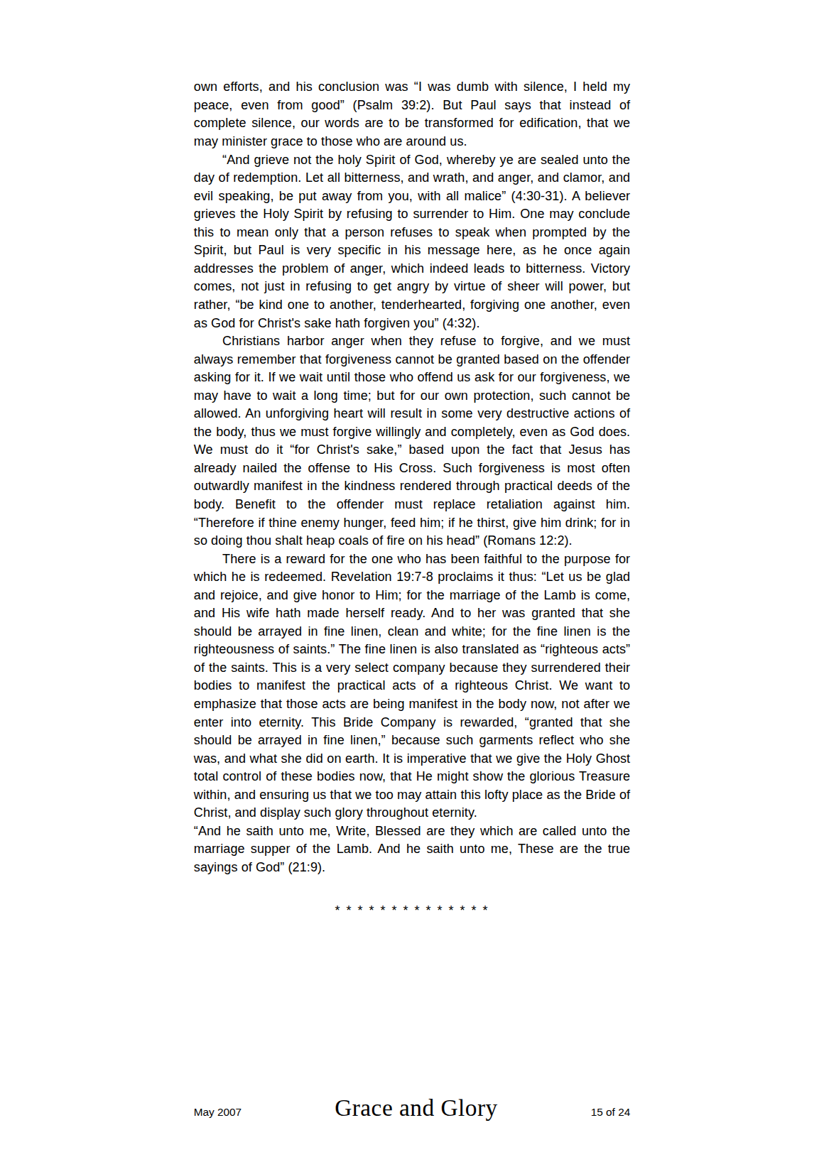own efforts, and his conclusion was “I was dumb with silence, I held my peace, even from good” (Psalm 39:2). But Paul says that instead of complete silence, our words are to be transformed for edification, that we may minister grace to those who are around us.
“And grieve not the holy Spirit of God, whereby ye are sealed unto the day of redemption. Let all bitterness, and wrath, and anger, and clamor, and evil speaking, be put away from you, with all malice” (4:30-31). A believer grieves the Holy Spirit by refusing to surrender to Him. One may conclude this to mean only that a person refuses to speak when prompted by the Spirit, but Paul is very specific in his message here, as he once again addresses the problem of anger, which indeed leads to bitterness. Victory comes, not just in refusing to get angry by virtue of sheer will power, but rather, “be kind one to another, tenderhearted, forgiving one another, even as God for Christ's sake hath forgiven you” (4:32).
Christians harbor anger when they refuse to forgive, and we must always remember that forgiveness cannot be granted based on the offender asking for it. If we wait until those who offend us ask for our forgiveness, we may have to wait a long time; but for our own protection, such cannot be allowed. An unforgiving heart will result in some very destructive actions of the body, thus we must forgive willingly and completely, even as God does. We must do it “for Christ's sake,” based upon the fact that Jesus has already nailed the offense to His Cross. Such forgiveness is most often outwardly manifest in the kindness rendered through practical deeds of the body. Benefit to the offender must replace retaliation against him. “Therefore if thine enemy hunger, feed him; if he thirst, give him drink; for in so doing thou shalt heap coals of fire on his head” (Romans 12:2).
There is a reward for the one who has been faithful to the purpose for which he is redeemed. Revelation 19:7-8 proclaims it thus: “Let us be glad and rejoice, and give honor to Him; for the marriage of the Lamb is come, and His wife hath made herself ready. And to her was granted that she should be arrayed in fine linen, clean and white; for the fine linen is the righteousness of saints.” The fine linen is also translated as “righteous acts” of the saints. This is a very select company because they surrendered their bodies to manifest the practical acts of a righteous Christ. We want to emphasize that those acts are being manifest in the body now, not after we enter into eternity. This Bride Company is rewarded, “granted that she should be arrayed in fine linen,” because such garments reflect who she was, and what she did on earth. It is imperative that we give the Holy Ghost total control of these bodies now, that He might show the glorious Treasure within, and ensuring us that we too may attain this lofty place as the Bride of Christ, and display such glory throughout eternity.
“And he saith unto me, Write, Blessed are they which are called unto the marriage supper of the Lamb. And he saith unto me, These are the true sayings of God” (21:9).
* * * * * * * * * * * * * *
May 2007 Grace and Glory 15 of 24